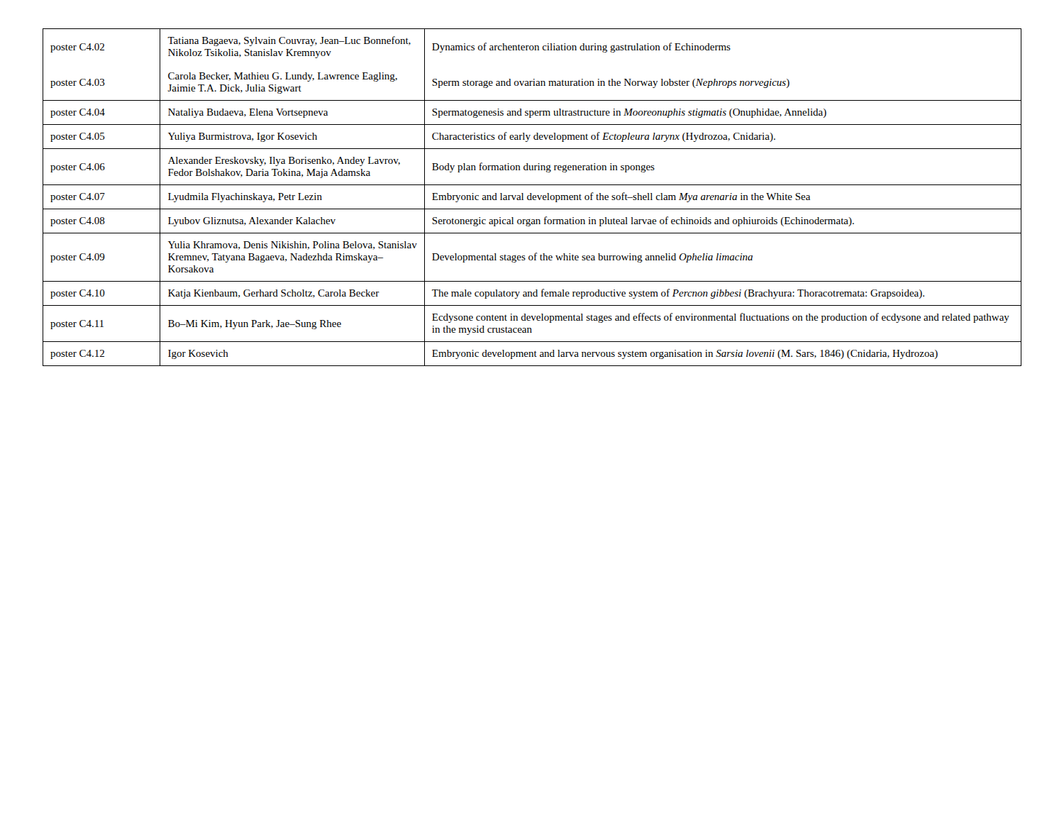| poster C4.02 | Tatiana Bagaeva, Sylvain Couvray, Jean–Luc Bonnefont, Nikoloz Tsikolia, Stanislav Kremnyov | Dynamics of archenteron ciliation during gastrulation of Echinoderms |
| poster C4.03 | Carola Becker, Mathieu G. Lundy, Lawrence Eagling, Jaimie T.A. Dick, Julia Sigwart | Sperm storage and ovarian maturation in the Norway lobster ( Nephrops norvegicus ) |
| poster C4.04 | Nataliya Budaeva, Elena Vortsepneva | Spermatogenesis and sperm ultrastructure in Mooreonuphis stigmatis (Onuphidae, Annelida) |
| poster C4.05 | Yuliya Burmistrova, Igor Kosevich | Characteristics of early development of Ectopleura larynx (Hydrozoa, Cnidaria). |
| poster C4.06 | Alexander Ereskovsky, Ilya Borisenko, Andey Lavrov, Fedor Bolshakov, Daria Tokina, Maja Adamska | Body plan formation during regeneration in sponges |
| poster C4.07 | Lyudmila Flyachinskaya, Petr Lezin | Embryonic and larval development of the soft–shell clam Mya arenaria in the White Sea |
| poster C4.08 | Lyubov Gliznutsa, Alexander Kalachev | Serotonergic apical organ formation in pluteal larvae of echinoids and ophiuroids (Echinodermata). |
| poster C4.09 | Yulia Khramova, Denis Nikishin, Polina Belova, Stanislav Kremnev, Tatyana Bagaeva, Nadezhda Rimskaya–Korsakova | Developmental stages of the white sea burrowing annelid Ophelia limacina |
| poster C4.10 | Katja Kienbaum, Gerhard Scholtz, Carola Becker | The male copulatory and female reproductive system of Percnon gibbesi (Brachyura: Thoracotremata: Grapsoidea). |
| poster C4.11 | Bo–Mi Kim, Hyun Park, Jae–Sung Rhee | Ecdysone content in developmental stages and effects of environmental fluctuations on the production of ecdysone and related pathway in the mysid crustacean |
| poster C4.12 | Igor Kosevich | Embryonic development and larva nervous system organisation in Sarsia lovenii (M. Sars, 1846) (Cnidaria, Hydrozoa) |